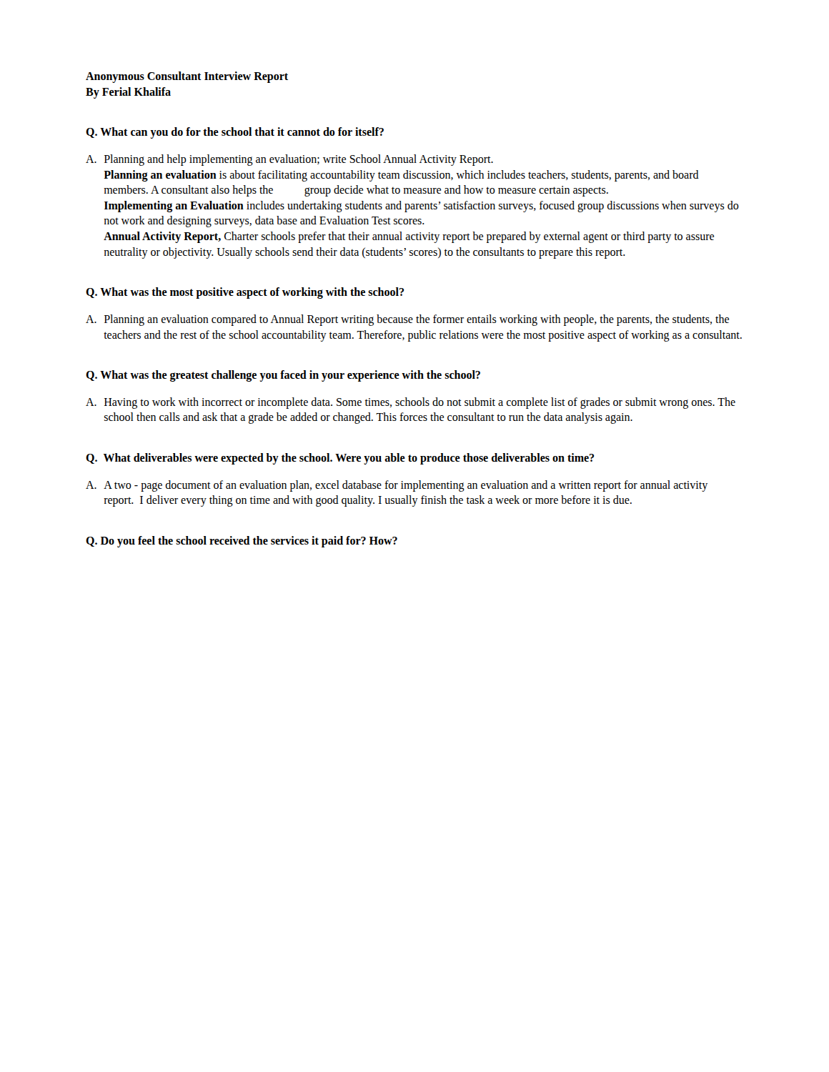Anonymous Consultant Interview ReportBy Ferial Khalifa
Q. What can you do for the school that it cannot do for itself?
A.
Planning and help implementing an evaluation; write School Annual Activity Report.
Planning an evaluation is about facilitating accountability team discussion, which includes teachers, students, parents, and board members. A consultant also helps the group decide what to measure and how to measure certain aspects.
Implementing an Evaluation includes undertaking students and parents’ satisfaction surveys, focused group discussions when surveys do not work and designing surveys, data base and Evaluation Test scores.
Annual Activity Report, Charter schools prefer that their annual activity report be prepared by external agent or third party to assure neutrality or objectivity. Usually schools send their data (students’ scores) to the consultants to prepare this report.
Q. What was the most positive aspect of working with the school?
A.
Planning an evaluation compared to Annual Report writing because the former entails working with people, the parents, the students, the teachers and the rest of the school accountability team. Therefore, public relations were the most positive aspect of working as a consultant.
Q. What was the greatest challenge you faced in your experience with the school?
A.
Having to work with incorrect or incomplete data. Some times, schools do not submit a complete list of grades or submit wrong ones. The school then calls and ask that a grade be added or changed. This forces the consultant to run the data analysis again.
Q. What deliverables were expected by the school. Were you able to produce those deliverables on time?
A.
A two - page document of an evaluation plan, excel database for implementing an evaluation and a written report for annual activity report. I deliver every thing on time and with good quality. I usually finish the task a week or more before it is due.
Q. Do you feel the school received the services it paid for? How?